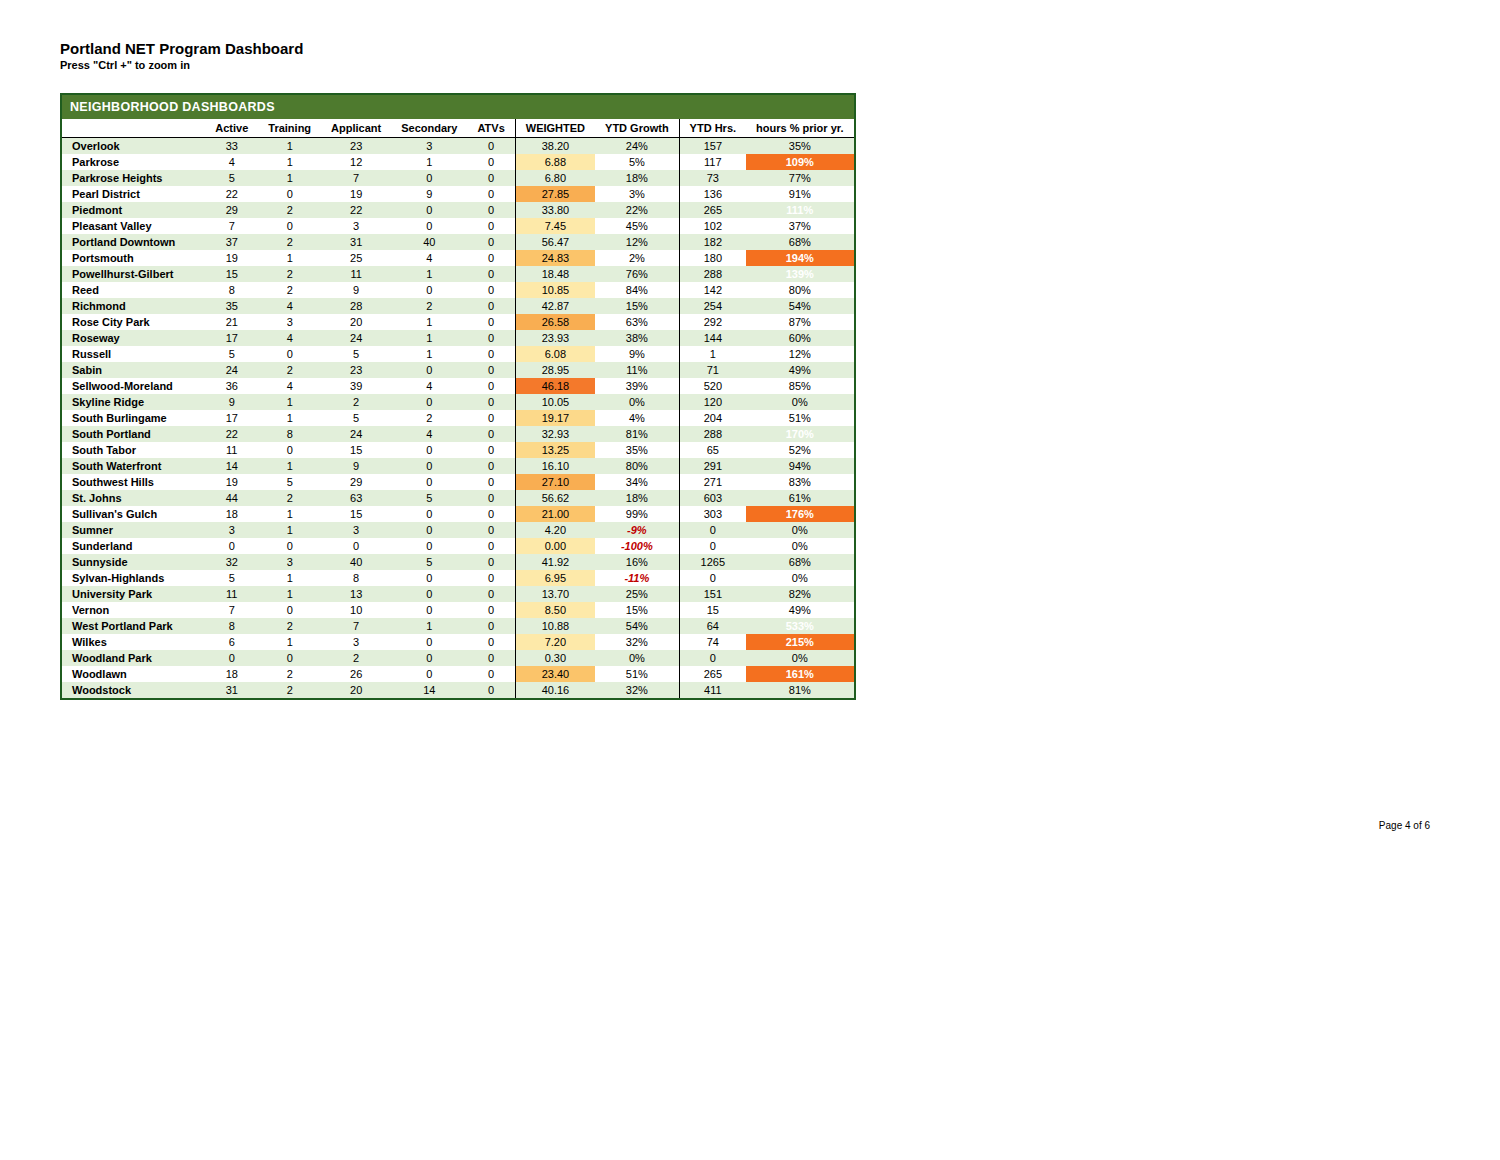Portland NET Program Dashboard
Press "Ctrl +" to zoom in
NEIGHBORHOOD DASHBOARDS
| | Active | Training | Applicant | Secondary | ATVs | WEIGHTED | YTD Growth | YTD Hrs. | hours % prior yr. |
| --- | --- | --- | --- | --- | --- | --- | --- | --- | --- |
| Overlook | 33 | 1 | 23 | 3 | 0 | 38.20 | 24% | 157 | 35% |
| Parkrose | 4 | 1 | 12 | 1 | 0 | 6.88 | 5% | 117 | 109% |
| Parkrose Heights | 5 | 1 | 7 | 0 | 0 | 6.80 | 18% | 73 | 77% |
| Pearl District | 22 | 0 | 19 | 9 | 0 | 27.85 | 3% | 136 | 91% |
| Piedmont | 29 | 2 | 22 | 0 | 0 | 33.80 | 22% | 265 | 111% |
| Pleasant Valley | 7 | 0 | 3 | 0 | 0 | 7.45 | 45% | 102 | 37% |
| Portland Downtown | 37 | 2 | 31 | 40 | 0 | 56.47 | 12% | 182 | 68% |
| Portsmouth | 19 | 1 | 25 | 4 | 0 | 24.83 | 2% | 180 | 194% |
| Powellhurst-Gilbert | 15 | 2 | 11 | 1 | 0 | 18.48 | 76% | 288 | 139% |
| Reed | 8 | 2 | 9 | 0 | 0 | 10.85 | 84% | 142 | 80% |
| Richmond | 35 | 4 | 28 | 2 | 0 | 42.87 | 15% | 254 | 54% |
| Rose City Park | 21 | 3 | 20 | 1 | 0 | 26.58 | 63% | 292 | 87% |
| Roseway | 17 | 4 | 24 | 1 | 0 | 23.93 | 38% | 144 | 60% |
| Russell | 5 | 0 | 5 | 1 | 0 | 6.08 | 9% | 1 | 12% |
| Sabin | 24 | 2 | 23 | 0 | 0 | 28.95 | 11% | 71 | 49% |
| Sellwood-Moreland | 36 | 4 | 39 | 4 | 0 | 46.18 | 39% | 520 | 85% |
| Skyline Ridge | 9 | 1 | 2 | 0 | 0 | 10.05 | 0% | 120 | 0% |
| South Burlingame | 17 | 1 | 5 | 2 | 0 | 19.17 | 4% | 204 | 51% |
| South Portland | 22 | 8 | 24 | 4 | 0 | 32.93 | 81% | 288 | 170% |
| South Tabor | 11 | 0 | 15 | 0 | 0 | 13.25 | 35% | 65 | 52% |
| South Waterfront | 14 | 1 | 9 | 0 | 0 | 16.10 | 80% | 291 | 94% |
| Southwest Hills | 19 | 5 | 29 | 0 | 0 | 27.10 | 34% | 271 | 83% |
| St. Johns | 44 | 2 | 63 | 5 | 0 | 56.62 | 18% | 603 | 61% |
| Sullivan's Gulch | 18 | 1 | 15 | 0 | 0 | 21.00 | 99% | 303 | 176% |
| Sumner | 3 | 1 | 3 | 0 | 0 | 4.20 | -9% | 0 | 0% |
| Sunderland | 0 | 0 | 0 | 0 | 0 | 0.00 | -100% | 0 | 0% |
| Sunnyside | 32 | 3 | 40 | 5 | 0 | 41.92 | 16% | 1265 | 68% |
| Sylvan-Highlands | 5 | 1 | 8 | 0 | 0 | 6.95 | -11% | 0 | 0% |
| University Park | 11 | 1 | 13 | 0 | 0 | 13.70 | 25% | 151 | 82% |
| Vernon | 7 | 0 | 10 | 0 | 0 | 8.50 | 15% | 15 | 49% |
| West Portland Park | 8 | 2 | 7 | 1 | 0 | 10.88 | 54% | 64 | 533% |
| Wilkes | 6 | 1 | 3 | 0 | 0 | 7.20 | 32% | 74 | 215% |
| Woodland Park | 0 | 0 | 2 | 0 | 0 | 0.30 | 0% | 0 | 0% |
| Woodlawn | 18 | 2 | 26 | 0 | 0 | 23.40 | 51% | 265 | 161% |
| Woodstock | 31 | 2 | 20 | 14 | 0 | 40.16 | 32% | 411 | 81% |
Page 4 of 6